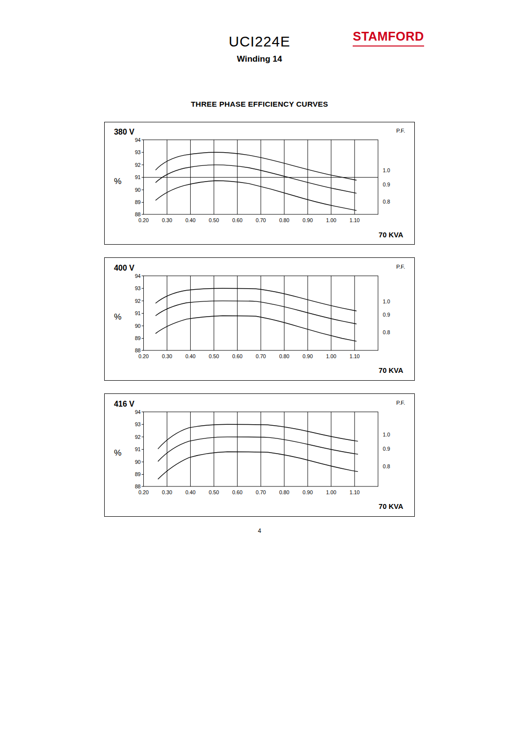STAMFORD
UCI224E
Winding 14
THREE PHASE EFFICIENCY CURVES
380 V
P.F.
%
94 93 92 91 90 89 88 0.20 0.30 0.40 0.50 0.60 0.70 0.80 0.90 1.00 1.10 1.0 0.9 0.8
70 KVA
400 V
P.F.
%
94 93 92 91 90 89 88 0.20 0.30 0.40 0.50 0.60 0.70 0.80 0.90 1.00 1.10 1.0 0.9 0.8
70 KVA
416 V
P.F.
%
94 93 92 91 90 89 88 0.20 0.30 0.40 0.50 0.60 0.70 0.80 0.90 1.00 1.10 1.0 0.9 0.8
70 KVA
4